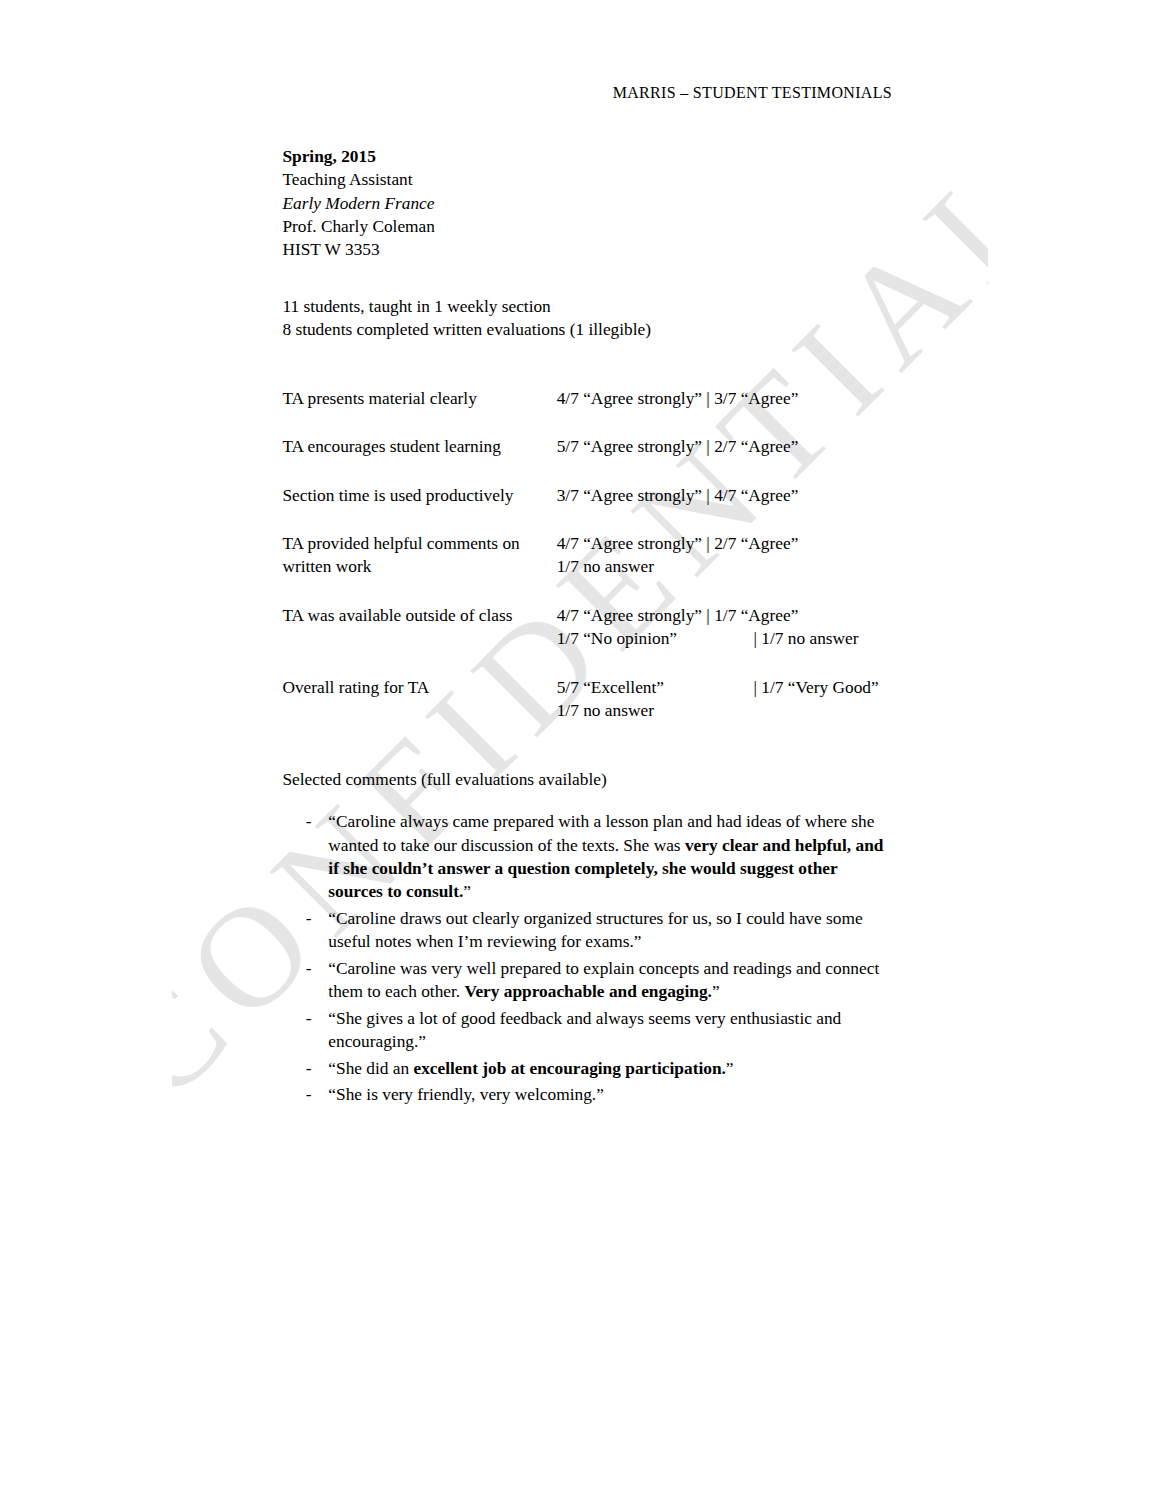CONFIDENTIAL
MARRIS – STUDENT TESTIMONIALS
Spring, 2015
Teaching Assistant
Early Modern France
Prof. Charly Coleman
HIST W 3353
11 students, taught in 1 weekly section
8 students completed written evaluations (1 illegible)
| TA presents material clearly | 4/7 “Agree strongly” / 3/7 “Agree” |
| TA encourages student learning | 5/7 “Agree strongly” / 2/7 “Agree” |
| Section time is used productively | 3/7 “Agree strongly” / 4/7 “Agree” |
| TA provided helpful comments on written work | 4/7 “Agree strongly” / 2/7 “Agree” 1/7 no answer |
| TA was available outside of class | 4/7 “Agree strongly” / 1/7 “Agree” 1/7 “No opinion” / 1/7 no answer |
| Overall rating for TA | 5/7 “Excellent” / 1/7 “Very Good” 1/7 no answer |
Selected comments (full evaluations available)
“Caroline always came prepared with a lesson plan and had ideas of where she wanted to take our discussion of the texts. She was very clear and helpful, and if she couldn’t answer a question completely, she would suggest other sources to consult.”
“Caroline draws out clearly organized structures for us, so I could have some useful notes when I’m reviewing for exams.”
“Caroline was very well prepared to explain concepts and readings and connect them to each other. Very approachable and engaging.”
“She gives a lot of good feedback and always seems very enthusiastic and encouraging.”
“She did an excellent job at encouraging participation.”
“She is very friendly, very welcoming.”